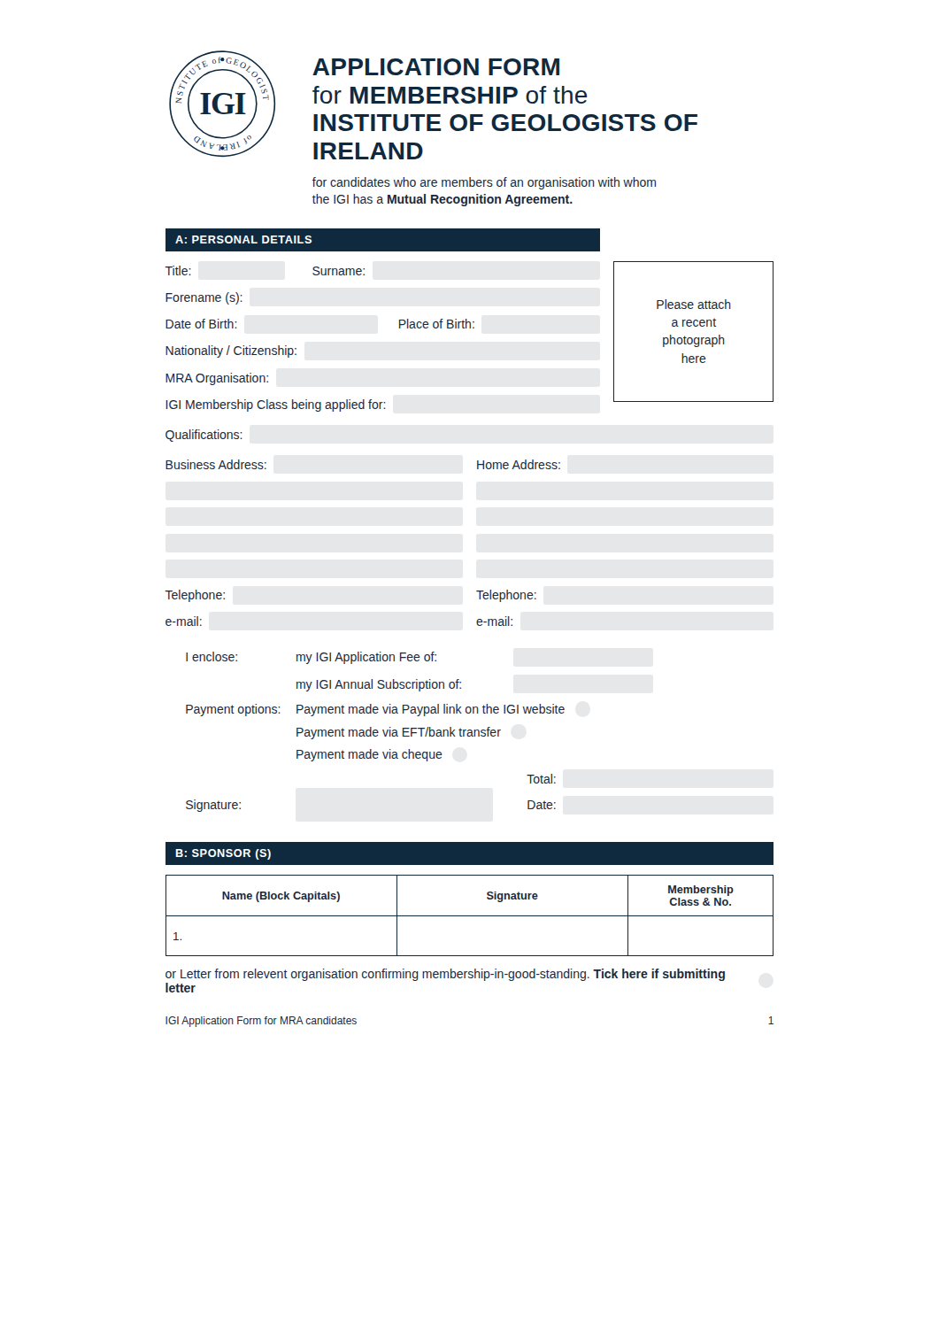INSTITUTE of GEOLOGISTS of IRELAND IGI
APPLICATION FORM
for MEMBERSHIP of the
INSTITUTE OF GEOLOGISTS OF IRELAND
for candidates who are members of an organisation with whom
the IGI has a Mutual Recognition Agreement.
A: PERSONAL DETAILS
Title: Surname:
Forename (s):
Date of Birth: Place of Birth:
Nationality / Citizenship:
MRA Organisation:
IGI Membership Class being applied for:
Please attach
a recent
photograph
here
Qualifications:
Business Address:
Telephone:
e-mail:
Home Address:
Telephone:
e-mail:
I enclose: my IGI Application Fee of:
my IGI Annual Subscription of:
Payment options: Payment made via Paypal link on the IGI website
Payment made via EFT/bank transfer
Payment made via cheque
Signature:
Total:
Date:
B: SPONSOR (S)
| Name (Block Capitals) | Signature | Membership Class & No. |
| --- | --- | --- |
| 1. | | |
or Letter from relevent organisation confirming membership-in-good-standing. Tick here if submitting letter
IGI Application Form for MRA candidates 1